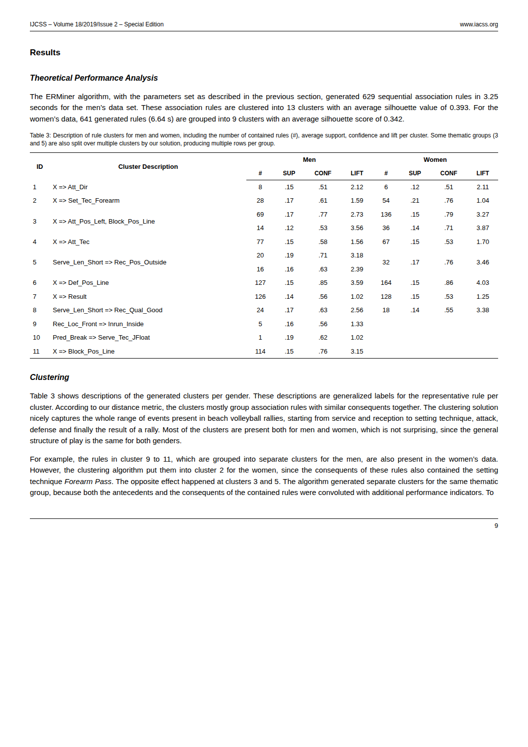IJCSS – Volume 18/2019/Issue 2 – Special Edition www.iacss.org
Results
Theoretical Performance Analysis
The ERMiner algorithm, with the parameters set as described in the previous section, generated 629 sequential association rules in 3.25 seconds for the men’s data set. These association rules are clustered into 13 clusters with an average silhouette value of 0.393. For the women’s data, 641 generated rules (6.64 s) are grouped into 9 clusters with an average silhouette score of 0.342.
Table 3: Description of rule clusters for men and women, including the number of contained rules (#), average support, confidence and lift per cluster. Some thematic groups (3 and 5) are also split over multiple clusters by our solution, producing multiple rows per group.
| ID | Cluster Description | Men | Women |
| --- | --- | --- | --- |
| # | SUP | CONF | LIFT | # | SUP | CONF | LIFT |
| 1 | X => Att_Dir | 8 | .15 | .51 | 2.12 | 6 | .12 | .51 | 2.11 |
| 2 | X => Set_Tec_Forearm | 28 | .17 | .61 | 1.59 | 54 | .21 | .76 | 1.04 |
| 3 | X => Att_Pos_Left, Block_Pos_Line | 69 | .17 | .77 | 2.73 | 136 | .15 | .79 | 3.27 |
| 14 | .12 | .53 | 3.56 | 36 | .14 | .71 | 3.87 |
| 4 | X => Att_Tec | 77 | .15 | .58 | 1.56 | 67 | .15 | .53 | 1.70 |
| 5 | Serve_Len_Short => Rec_Pos_Outside | 20 | .19 | .71 | 3.18 | 32 | .17 | .76 | 3.46 |
| 16 | .16 | .63 | 2.39 |
| 6 | X => Def_Pos_Line | 127 | .15 | .85 | 3.59 | 164 | .15 | .86 | 4.03 |
| 7 | X => Result | 126 | .14 | .56 | 1.02 | 128 | .15 | .53 | 1.25 |
| 8 | Serve_Len_Short => Rec_Qual_Good | 24 | .17 | .63 | 2.56 | 18 | .14 | .55 | 3.38 |
| 9 | Rec_Loc_Front => Inrun_Inside | 5 | .16 | .56 | 1.33 | | | | |
| 10 | Pred_Break => Serve_Tec_JFloat | 1 | .19 | .62 | 1.02 | | | | |
| 11 | X => Block_Pos_Line | 114 | .15 | .76 | 3.15 | | | | |
Clustering
Table 3 shows descriptions of the generated clusters per gender. These descriptions are generalized labels for the representative rule per cluster. According to our distance metric, the clusters mostly group association rules with similar consequents together. The clustering solution nicely captures the whole range of events present in beach volleyball rallies, starting from service and reception to setting technique, attack, defense and finally the result of a rally. Most of the clusters are present both for men and women, which is not surprising, since the general structure of play is the same for both genders.
For example, the rules in cluster 9 to 11, which are grouped into separate clusters for the men, are also present in the women’s data. However, the clustering algorithm put them into cluster 2 for the women, since the consequents of these rules also contained the setting technique Forearm Pass. The opposite effect happened at clusters 3 and 5. The algorithm generated separate clusters for the same thematic group, because both the antecedents and the consequents of the contained rules were convoluted with additional performance indicators. To
9